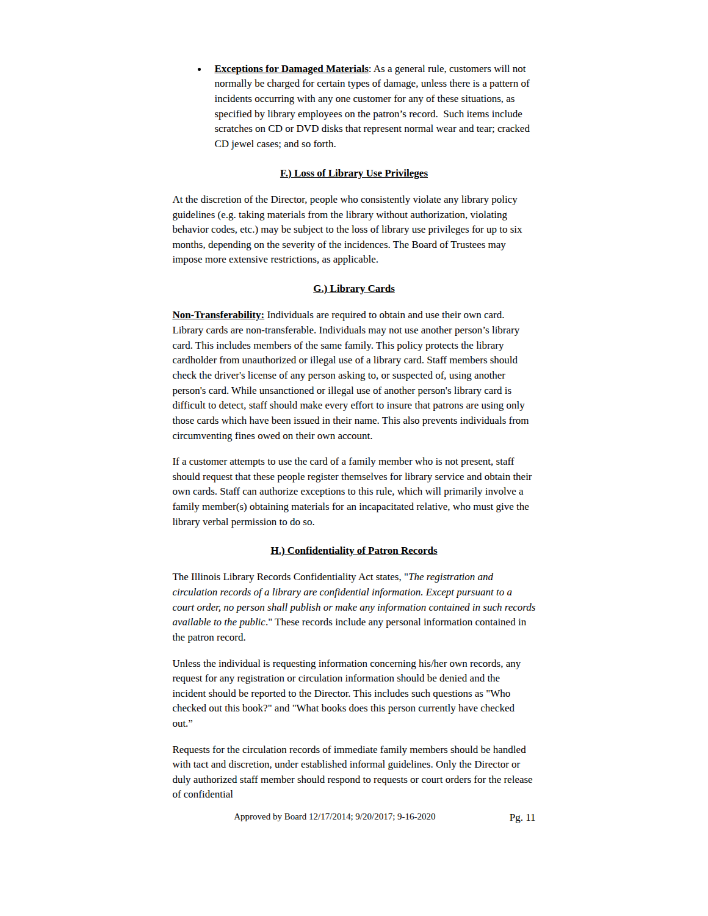Exceptions for Damaged Materials: As a general rule, customers will not normally be charged for certain types of damage, unless there is a pattern of incidents occurring with any one customer for any of these situations, as specified by library employees on the patron’s record. Such items include scratches on CD or DVD disks that represent normal wear and tear; cracked CD jewel cases; and so forth.
F.) Loss of Library Use Privileges
At the discretion of the Director, people who consistently violate any library policy guidelines (e.g. taking materials from the library without authorization, violating behavior codes, etc.) may be subject to the loss of library use privileges for up to six months, depending on the severity of the incidences. The Board of Trustees may impose more extensive restrictions, as applicable.
G.) Library Cards
Non-Transferability: Individuals are required to obtain and use their own card. Library cards are non-transferable. Individuals may not use another person’s library card. This includes members of the same family. This policy protects the library cardholder from unauthorized or illegal use of a library card. Staff members should check the driver's license of any person asking to, or suspected of, using another person's card. While unsanctioned or illegal use of another person's library card is difficult to detect, staff should make every effort to insure that patrons are using only those cards which have been issued in their name. This also prevents individuals from circumventing fines owed on their own account.
If a customer attempts to use the card of a family member who is not present, staff should request that these people register themselves for library service and obtain their own cards. Staff can authorize exceptions to this rule, which will primarily involve a family member(s) obtaining materials for an incapacitated relative, who must give the library verbal permission to do so.
H.) Confidentiality of Patron Records
The Illinois Library Records Confidentiality Act states, "The registration and circulation records of a library are confidential information. Except pursuant to a court order, no person shall publish or make any information contained in such records available to the public." These records include any personal information contained in the patron record.
Unless the individual is requesting information concerning his/her own records, any request for any registration or circulation information should be denied and the incident should be reported to the Director. This includes such questions as "Who checked out this book?" and "What books does this person currently have checked out.”
Requests for the circulation records of immediate family members should be handled with tact and discretion, under established informal guidelines. Only the Director or duly authorized staff member should respond to requests or court orders for the release of confidential
Pg. 11 Approved by Board 12/17/2014; 9/20/2017; 9-16-2020